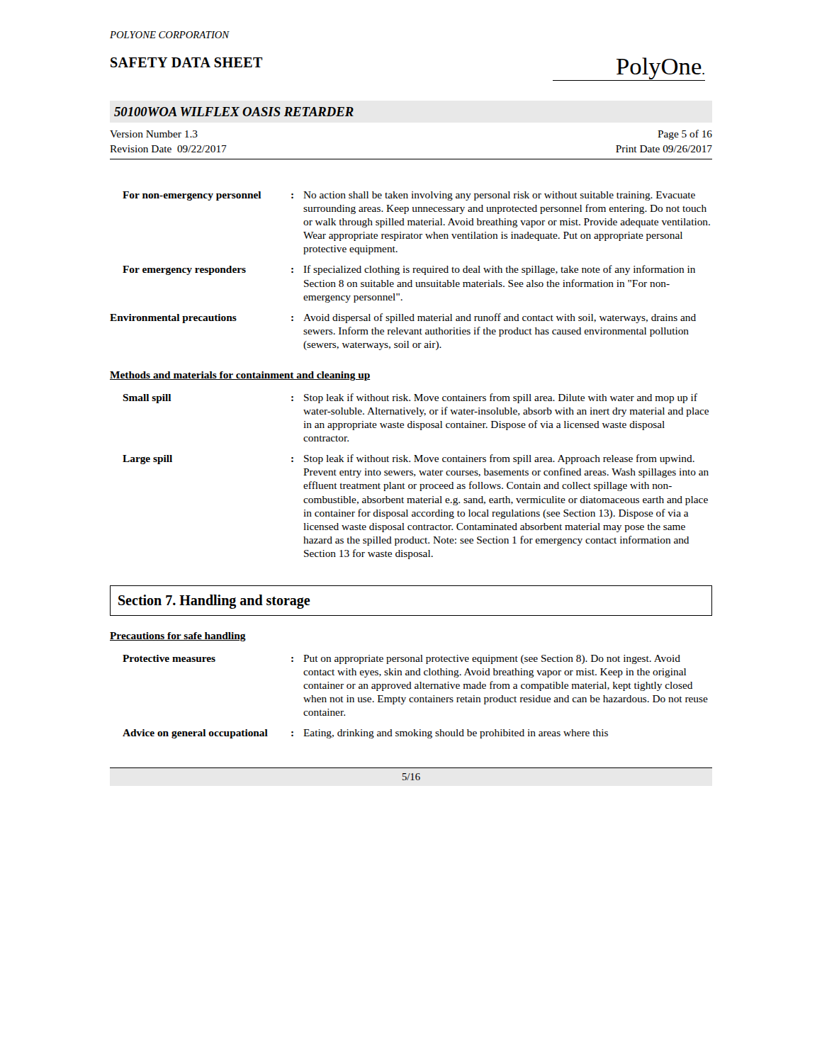POLYONE CORPORATION
SAFETY DATA SHEET
PolyOne.
50100WOA WILFLEX OASIS RETARDER
Version Number 1.3
Revision Date 09/22/2017
Page 5 of 16
Print Date 09/26/2017
| For non-emergency personnel | : | No action shall be taken involving any personal risk or without suitable training. Evacuate surrounding areas. Keep unnecessary and unprotected personnel from entering. Do not touch or walk through spilled material. Avoid breathing vapor or mist. Provide adequate ventilation. Wear appropriate respirator when ventilation is inadequate. Put on appropriate personal protective equipment. |
| For emergency responders | : | If specialized clothing is required to deal with the spillage, take note of any information in Section 8 on suitable and unsuitable materials. See also the information in "For non-emergency personnel". |
| Environmental precautions | : | Avoid dispersal of spilled material and runoff and contact with soil, waterways, drains and sewers. Inform the relevant authorities if the product has caused environmental pollution (sewers, waterways, soil or air). |
Methods and materials for containment and cleaning up
| Small spill | : | Stop leak if without risk. Move containers from spill area. Dilute with water and mop up if water-soluble. Alternatively, or if water-insoluble, absorb with an inert dry material and place in an appropriate waste disposal container. Dispose of via a licensed waste disposal contractor. |
| Large spill | : | Stop leak if without risk. Move containers from spill area. Approach release from upwind. Prevent entry into sewers, water courses, basements or confined areas. Wash spillages into an effluent treatment plant or proceed as follows. Contain and collect spillage with non-combustible, absorbent material e.g. sand, earth, vermiculite or diatomaceous earth and place in container for disposal according to local regulations (see Section 13). Dispose of via a licensed waste disposal contractor. Contaminated absorbent material may pose the same hazard as the spilled product. Note: see Section 1 for emergency contact information and Section 13 for waste disposal. |
Section 7. Handling and storage
Precautions for safe handling
| Protective measures | : | Put on appropriate personal protective equipment (see Section 8). Do not ingest. Avoid contact with eyes, skin and clothing. Avoid breathing vapor or mist. Keep in the original container or an approved alternative made from a compatible material, kept tightly closed when not in use. Empty containers retain product residue and can be hazardous. Do not reuse container. |
| Advice on general occupational | : | Eating, drinking and smoking should be prohibited in areas where this |
5/16